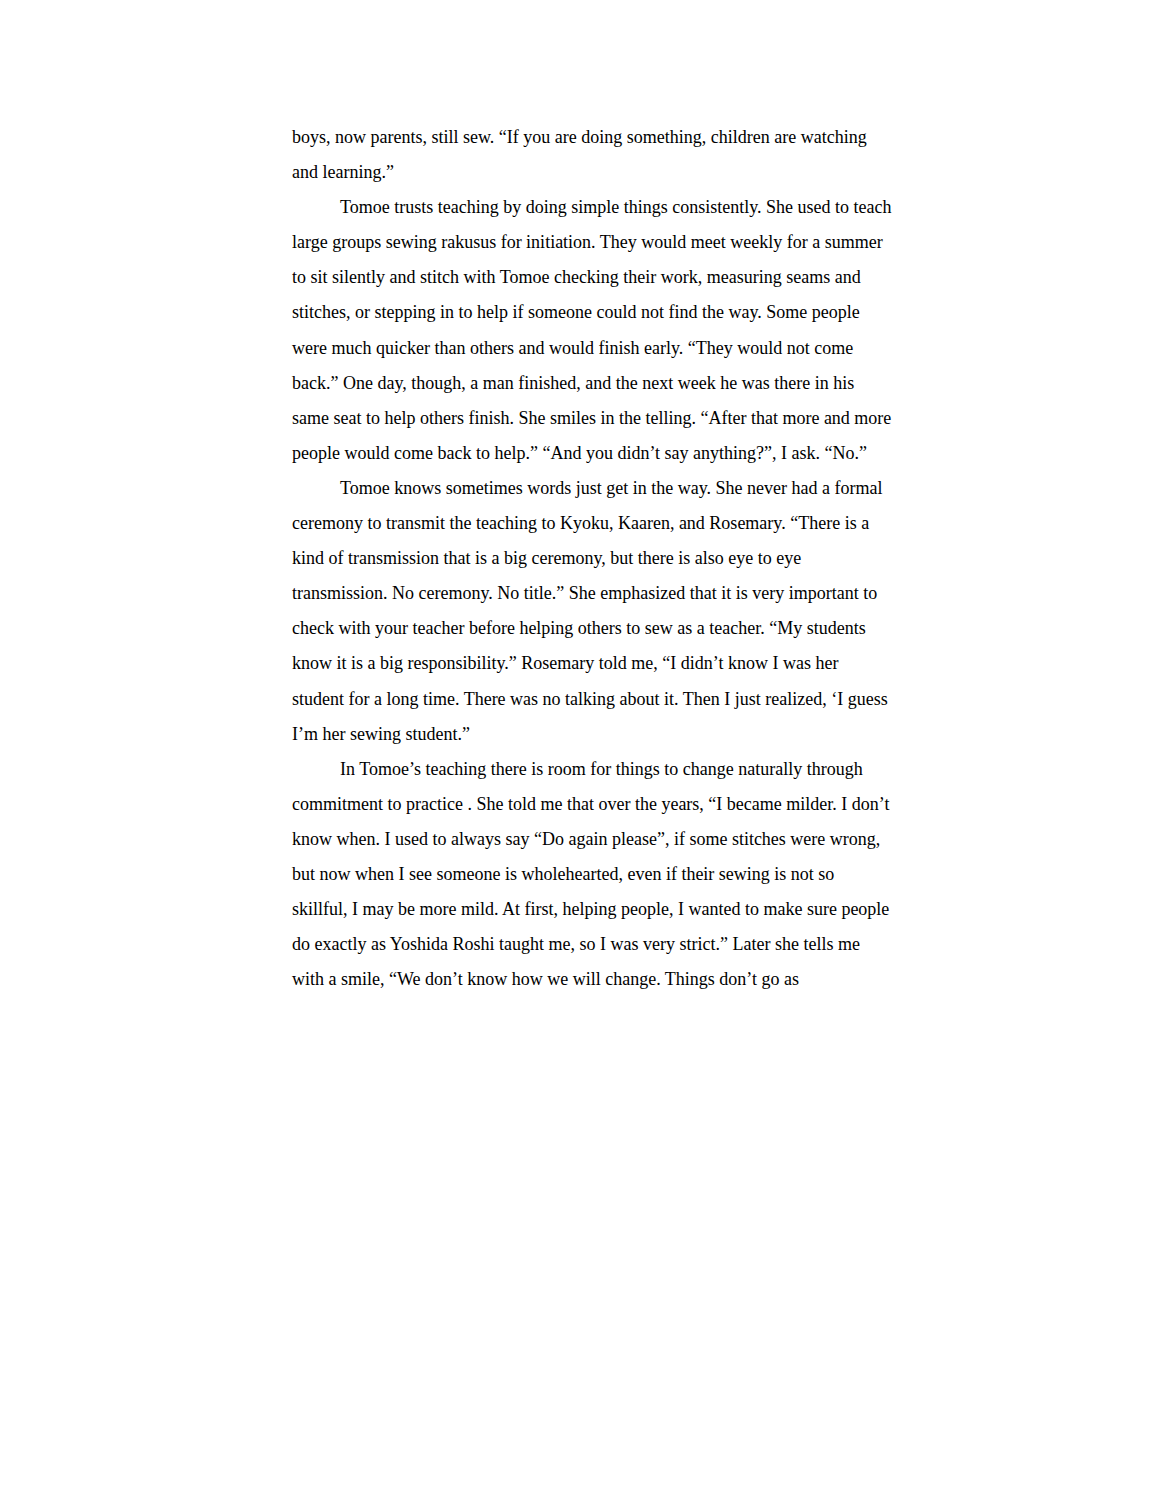boys, now parents, still sew. “If you are doing something, children are watching and learning.”
Tomoe trusts teaching by doing simple things consistently. She used to teach large groups sewing rakusus for initiation. They would meet weekly for a summer to sit silently and stitch with Tomoe checking their work, measuring seams and stitches, or stepping in to help if someone could not find the way. Some people were much quicker than others and would finish early. “They would not come back.” One day, though, a man finished, and the next week he was there in his same seat to help others finish. She smiles in the telling. “After that more and more people would come back to help.” “And you didn’t say anything?”, I ask. “No.”
Tomoe knows sometimes words just get in the way. She never had a formal ceremony to transmit the teaching to Kyoku, Kaaren, and Rosemary. “There is a kind of transmission that is a big ceremony, but there is also eye to eye transmission. No ceremony. No title.” She emphasized that it is very important to check with your teacher before helping others to sew as a teacher. “My students know it is a big responsibility.” Rosemary told me, “I didn’t know I was her student for a long time. There was no talking about it. Then I just realized, ‘I guess I’m her sewing student.”
In Tomoe’s teaching there is room for things to change naturally through commitment to practice . She told me that over the years, “I became milder. I don’t know when. I used to always say “Do again please”, if some stitches were wrong, but now when I see someone is wholehearted, even if their sewing is not so skillful, I may be more mild. At first, helping people, I wanted to make sure people do exactly as Yoshida Roshi taught me, so I was very strict.” Later she tells me with a smile, “We don’t know how we will change. Things don’t go as